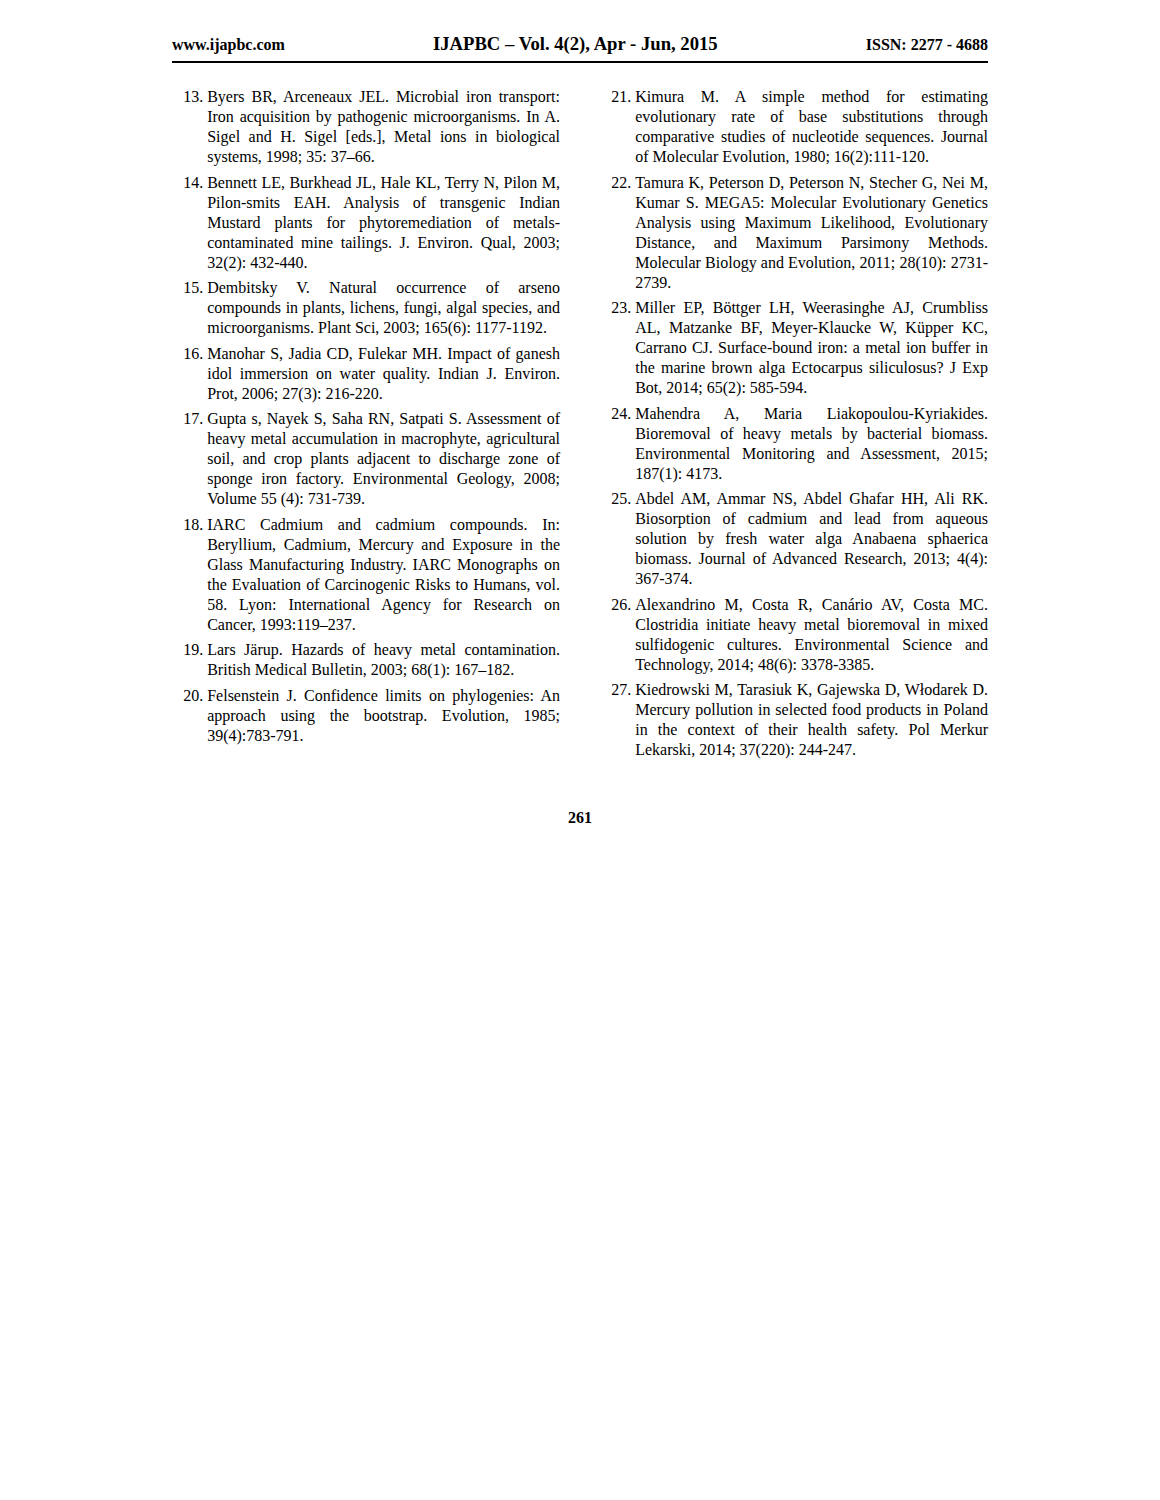www.ijapbc.com IJAPBC – Vol. 4(2), Apr - Jun, 2015 ISSN: 2277 - 4688
Byers BR, Arceneaux JEL. Microbial iron transport: Iron acquisition by pathogenic microorganisms. In A. Sigel and H. Sigel [eds.], Metal ions in biological systems, 1998; 35: 37–66.
Bennett LE, Burkhead JL, Hale KL, Terry N, Pilon M, Pilon-smits EAH. Analysis of transgenic Indian Mustard plants for phytoremediation of metals-contaminated mine tailings. J. Environ. Qual, 2003; 32(2): 432-440.
Dembitsky V. Natural occurrence of arseno compounds in plants, lichens, fungi, algal species, and microorganisms. Plant Sci, 2003; 165(6): 1177-1192.
Manohar S, Jadia CD, Fulekar MH. Impact of ganesh idol immersion on water quality. Indian J. Environ. Prot, 2006; 27(3): 216-220.
Gupta s, Nayek S, Saha RN, Satpati S. Assessment of heavy metal accumulation in macrophyte, agricultural soil, and crop plants adjacent to discharge zone of sponge iron factory. Environmental Geology, 2008; Volume 55 (4): 731-739.
IARC Cadmium and cadmium compounds. In: Beryllium, Cadmium, Mercury and Exposure in the Glass Manufacturing Industry. IARC Monographs on the Evaluation of Carcinogenic Risks to Humans, vol. 58. Lyon: International Agency for Research on Cancer, 1993:119–237.
Lars Järup. Hazards of heavy metal contamination. British Medical Bulletin, 2003; 68(1): 167–182.
Felsenstein J. Confidence limits on phylogenies: An approach using the bootstrap. Evolution, 1985; 39(4):783-791.
Kimura M. A simple method for estimating evolutionary rate of base substitutions through comparative studies of nucleotide sequences. Journal of Molecular Evolution, 1980; 16(2):111-120.
Tamura K, Peterson D, Peterson N, Stecher G, Nei M, Kumar S. MEGA5: Molecular Evolutionary Genetics Analysis using Maximum Likelihood, Evolutionary Distance, and Maximum Parsimony Methods. Molecular Biology and Evolution, 2011; 28(10): 2731-2739.
Miller EP, Böttger LH, Weerasinghe AJ, Crumbliss AL, Matzanke BF, Meyer-Klaucke W, Küpper KC, Carrano CJ. Surface-bound iron: a metal ion buffer in the marine brown alga Ectocarpus siliculosus? J Exp Bot, 2014; 65(2): 585-594.
Mahendra A, Maria Liakopoulou-Kyriakides. Bioremoval of heavy metals by bacterial biomass. Environmental Monitoring and Assessment, 2015; 187(1): 4173.
Abdel AM, Ammar NS, Abdel Ghafar HH, Ali RK. Biosorption of cadmium and lead from aqueous solution by fresh water alga Anabaena sphaerica biomass. Journal of Advanced Research, 2013; 4(4): 367-374.
Alexandrino M, Costa R, Canário AV, Costa MC. Clostridia initiate heavy metal bioremoval in mixed sulfidogenic cultures. Environmental Science and Technology, 2014; 48(6): 3378-3385.
Kiedrowski M, Tarasiuk K, Gajewska D, Włodarek D. Mercury pollution in selected food products in Poland in the context of their health safety. Pol Merkur Lekarski, 2014; 37(220): 244-247.
261